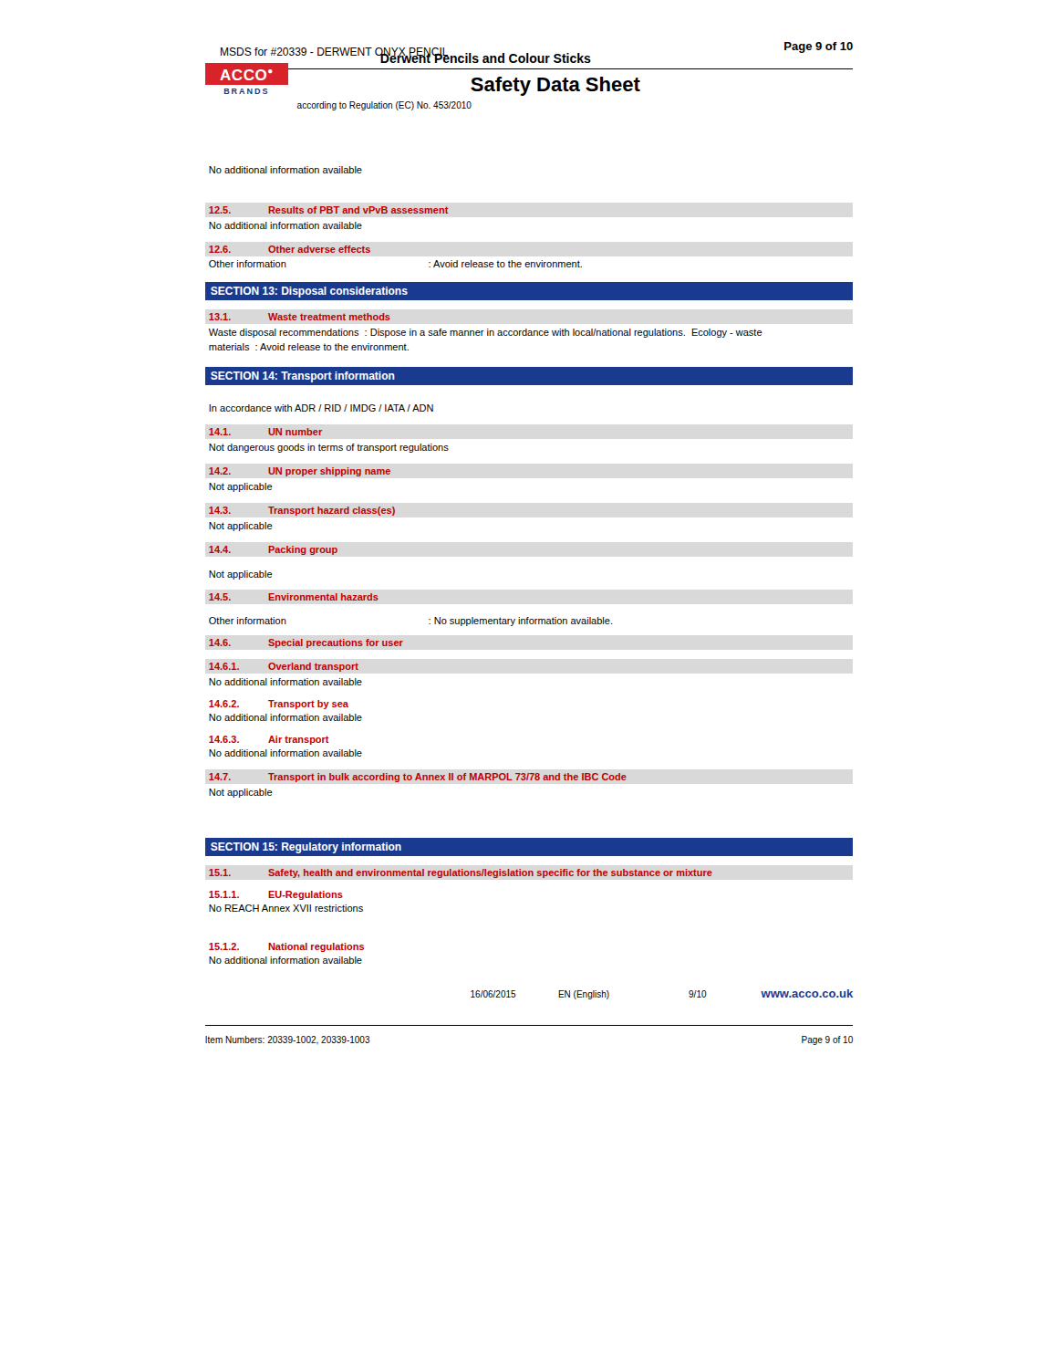MSDS for #20339 - DERWENT ONYX PENCIL
Page 9 of 10
Derwent Pencils and Colour Sticks
ACCO●
BRANDS
Safety Data Sheet
according to Regulation (EC) No. 453/2010
No additional information available
12.5. Results of PBT and vPvB assessment
No additional information available
12.6. Other adverse effects
Other information
: Avoid release to the environment.
SECTION 13: Disposal considerations
13.1. Waste treatment methods
Waste disposal recommendations : Dispose in a safe manner in accordance with local/national regulations. Ecology - waste
materials : Avoid release to the environment.
SECTION 14: Transport information
In accordance with ADR / RID / IMDG / IATA / ADN
14.1. UN number
Not dangerous goods in terms of transport regulations
14.2. UN proper shipping name
Not applicable
14.3. Transport hazard class(es)
Not applicable
14.4. Packing group
Not applicable
14.5. Environmental hazards
Other information
: No supplementary information available.
14.6. Special precautions for user
14.6.1. Overland transport
No additional information available
14.6.2. Transport by sea
No additional information available
14.6.3. Air transport
No additional information available
14.7. Transport in bulk according to Annex II of MARPOL 73/78 and the IBC Code
Not applicable
SECTION 15: Regulatory information
15.1. Safety, health and environmental regulations/legislation specific for the substance or mixture
15.1.1. EU-Regulations
No REACH Annex XVII restrictions
15.1.2. National regulations
No additional information available
16/06/2015
EN (English)
9/10
www.acco.co.uk
Item Numbers: 20339-1002, 20339-1003
Page 9 of 10